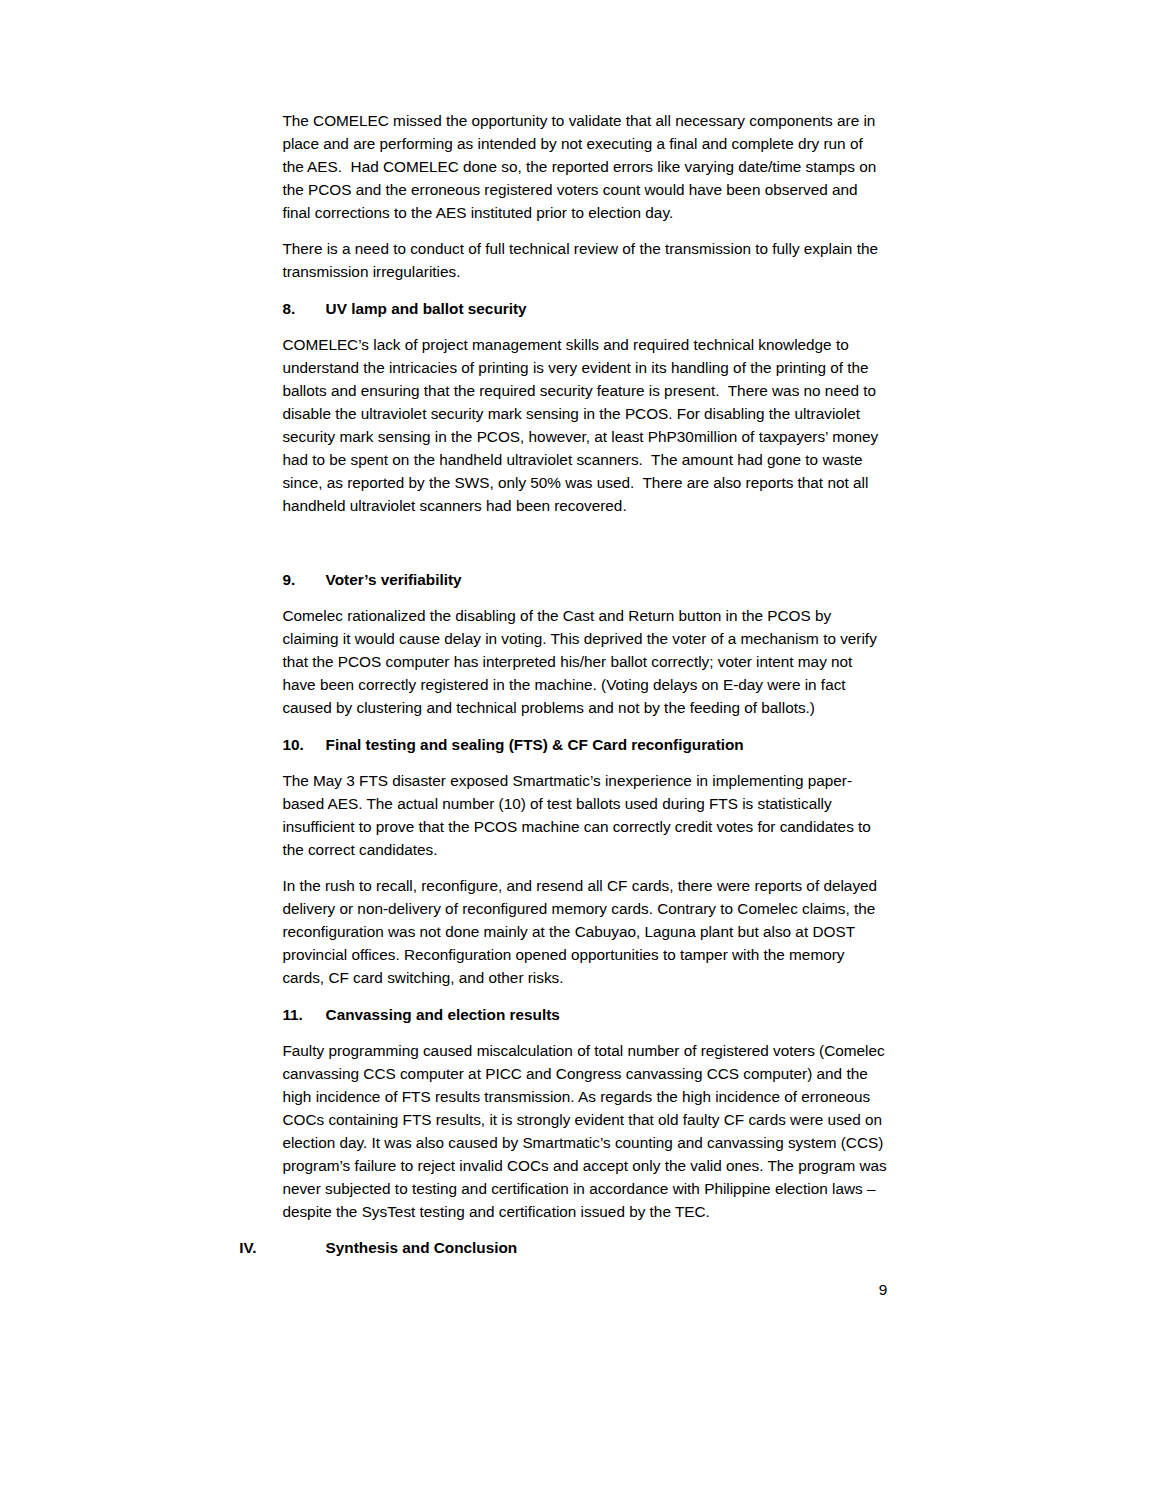The COMELEC missed the opportunity to validate that all necessary components are in place and are performing as intended by not executing a final and complete dry run of the AES. Had COMELEC done so, the reported errors like varying date/time stamps on the PCOS and the erroneous registered voters count would have been observed and final corrections to the AES instituted prior to election day.
There is a need to conduct of full technical review of the transmission to fully explain the transmission irregularities.
8. UV lamp and ballot security
COMELEC’s lack of project management skills and required technical knowledge to understand the intricacies of printing is very evident in its handling of the printing of the ballots and ensuring that the required security feature is present. There was no need to disable the ultraviolet security mark sensing in the PCOS. For disabling the ultraviolet security mark sensing in the PCOS, however, at least PhP30million of taxpayers’ money had to be spent on the handheld ultraviolet scanners. The amount had gone to waste since, as reported by the SWS, only 50% was used. There are also reports that not all handheld ultraviolet scanners had been recovered.
9. Voter’s verifiability
Comelec rationalized the disabling of the Cast and Return button in the PCOS by claiming it would cause delay in voting. This deprived the voter of a mechanism to verify that the PCOS computer has interpreted his/her ballot correctly; voter intent may not have been correctly registered in the machine. (Voting delays on E-day were in fact caused by clustering and technical problems and not by the feeding of ballots.)
10. Final testing and sealing (FTS) & CF Card reconfiguration
The May 3 FTS disaster exposed Smartmatic’s inexperience in implementing paper-based AES. The actual number (10) of test ballots used during FTS is statistically insufficient to prove that the PCOS machine can correctly credit votes for candidates to the correct candidates.
In the rush to recall, reconfigure, and resend all CF cards, there were reports of delayed delivery or non-delivery of reconfigured memory cards. Contrary to Comelec claims, the reconfiguration was not done mainly at the Cabuyao, Laguna plant but also at DOST provincial offices. Reconfiguration opened opportunities to tamper with the memory cards, CF card switching, and other risks.
11. Canvassing and election results
Faulty programming caused miscalculation of total number of registered voters (Comelec canvassing CCS computer at PICC and Congress canvassing CCS computer) and the high incidence of FTS results transmission. As regards the high incidence of erroneous COCs containing FTS results, it is strongly evident that old faulty CF cards were used on election day. It was also caused by Smartmatic’s counting and canvassing system (CCS) program’s failure to reject invalid COCs and accept only the valid ones. The program was never subjected to testing and certification in accordance with Philippine election laws – despite the SysTest testing and certification issued by the TEC.
IV. Synthesis and Conclusion
9